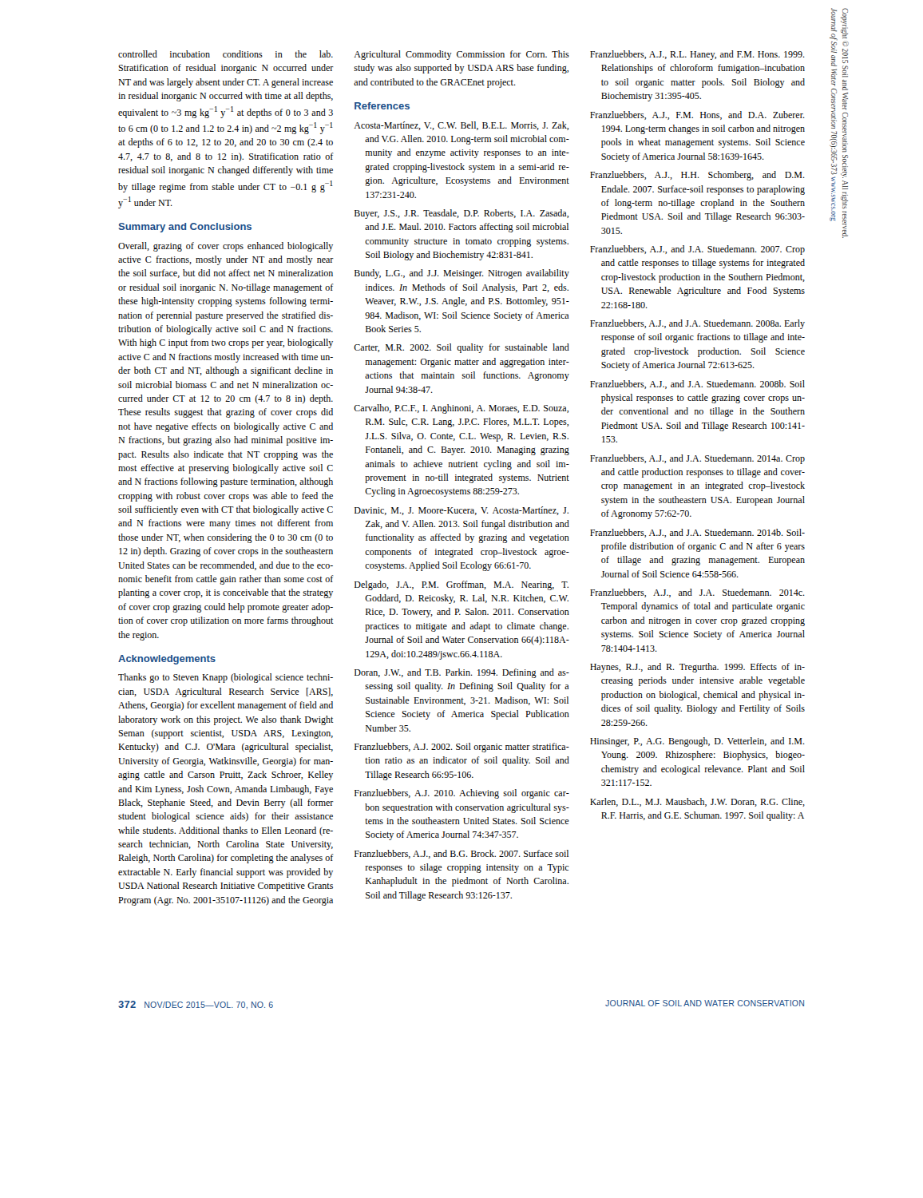controlled incubation conditions in the lab. Stratification of residual inorganic N occurred under NT and was largely absent under CT. A general increase in residual inorganic N occurred with time at all depths, equivalent to ~3 mg kg−1 y−1 at depths of 0 to 3 and 3 to 6 cm (0 to 1.2 and 1.2 to 2.4 in) and ~2 mg kg−1 y−1 at depths of 6 to 12, 12 to 20, and 20 to 30 cm (2.4 to 4.7, 4.7 to 8, and 8 to 12 in). Stratification ratio of residual soil inorganic N changed differently with time by tillage regime from stable under CT to −0.1 g g−1 y−1 under NT.
Summary and Conclusions
Overall, grazing of cover crops enhanced biologically active C fractions, mostly under NT and mostly near the soil surface, but did not affect net N mineralization or residual soil inorganic N. No-tillage management of these high-intensity cropping systems following termination of perennial pasture preserved the stratified distribution of biologically active soil C and N fractions. With high C input from two crops per year, biologically active C and N fractions mostly increased with time under both CT and NT, although a significant decline in soil microbial biomass C and net N mineralization occurred under CT at 12 to 20 cm (4.7 to 8 in) depth. These results suggest that grazing of cover crops did not have negative effects on biologically active C and N fractions, but grazing also had minimal positive impact. Results also indicate that NT cropping was the most effective at preserving biologically active soil C and N fractions following pasture termination, although cropping with robust cover crops was able to feed the soil sufficiently even with CT that biologically active C and N fractions were many times not different from those under NT, when considering the 0 to 30 cm (0 to 12 in) depth. Grazing of cover crops in the southeastern United States can be recommended, and due to the economic benefit from cattle gain rather than some cost of planting a cover crop, it is conceivable that the strategy of cover crop grazing could help promote greater adoption of cover crop utilization on more farms throughout the region.
Acknowledgements
Thanks go to Steven Knapp (biological science technician, USDA Agricultural Research Service [ARS], Athens, Georgia) for excellent management of field and laboratory work on this project. We also thank Dwight Seman (support scientist, USDA ARS, Lexington, Kentucky) and C.J. O'Mara (agricultural specialist, University of Georgia, Watkinsville, Georgia) for managing cattle and Carson Pruitt, Zack Schroer, Kelley and Kim Lyness, Josh Cown, Amanda Limbaugh, Faye Black, Stephanie Steed, and Devin Berry (all former student biological science aids) for their assistance while students. Additional thanks to Ellen Leonard (research technician, North Carolina State University, Raleigh, North Carolina) for completing the analyses of extractable N. Early financial support was provided by USDA National Research Initiative Competitive Grants Program (Agr. No. 2001-35107-11126) and the Georgia Agricultural Commodity Commission for Corn. This study was also supported by USDA ARS base funding, and contributed to the GRACEnet project.
References
Acosta-Martínez, V., C.W. Bell, B.E.L. Morris, J. Zak, and V.G. Allen. 2010. Long-term soil microbial community and enzyme activity responses to an integrated cropping-livestock system in a semi-arid region. Agriculture, Ecosystems and Environment 137:231-240.
Buyer, J.S., J.R. Teasdale, D.P. Roberts, I.A. Zasada, and J.E. Maul. 2010. Factors affecting soil microbial community structure in tomato cropping systems. Soil Biology and Biochemistry 42:831-841.
Bundy, L.G., and J.J. Meisinger. Nitrogen availability indices. In Methods of Soil Analysis, Part 2, eds. Weaver, R.W., J.S. Angle, and P.S. Bottomley, 951-984. Madison, WI: Soil Science Society of America Book Series 5.
Carter, M.R. 2002. Soil quality for sustainable land management: Organic matter and aggregation interactions that maintain soil functions. Agronomy Journal 94:38-47.
Carvalho, P.C.F., I. Anghinoni, A. Moraes, E.D. Souza, R.M. Sulc, C.R. Lang, J.P.C. Flores, M.L.T. Lopes, J.L.S. Silva, O. Conte, C.L. Wesp, R. Levien, R.S. Fontaneli, and C. Bayer. 2010. Managing grazing animals to achieve nutrient cycling and soil improvement in no-till integrated systems. Nutrient Cycling in Agroecosystems 88:259-273.
Davinic, M., J. Moore-Kucera, V. Acosta-Martínez, J. Zak, and V. Allen. 2013. Soil fungal distribution and functionality as affected by grazing and vegetation components of integrated crop–livestock agroecosystems. Applied Soil Ecology 66:61-70.
Delgado, J.A., P.M. Groffman, M.A. Nearing, T. Goddard, D. Reicosky, R. Lal, N.R. Kitchen, C.W. Rice, D. Towery, and P. Salon. 2011. Conservation practices to mitigate and adapt to climate change. Journal of Soil and Water Conservation 66(4):118A-129A, doi:10.2489/jswc.66.4.118A.
Doran, J.W., and T.B. Parkin. 1994. Defining and assessing soil quality. In Defining Soil Quality for a Sustainable Environment, 3-21. Madison, WI: Soil Science Society of America Special Publication Number 35.
Franzluebbers, A.J. 2002. Soil organic matter stratification ratio as an indicator of soil quality. Soil and Tillage Research 66:95-106.
Franzluebbers, A.J. 2010. Achieving soil organic carbon sequestration with conservation agricultural systems in the southeastern United States. Soil Science Society of America Journal 74:347-357.
Franzluebbers, A.J., and B.G. Brock. 2007. Surface soil responses to silage cropping intensity on a Typic Kanhapludult in the piedmont of North Carolina. Soil and Tillage Research 93:126-137.
Franzluebbers, A.J., R.L. Haney, and F.M. Hons. 1999. Relationships of chloroform fumigation–incubation to soil organic matter pools. Soil Biology and Biochemistry 31:395-405.
Franzluebbers, A.J., F.M. Hons, and D.A. Zuberer. 1994. Long-term changes in soil carbon and nitrogen pools in wheat management systems. Soil Science Society of America Journal 58:1639-1645.
Franzluebbers, A.J., H.H. Schomberg, and D.M. Endale. 2007. Surface-soil responses to paraplowing of long-term no-tillage cropland in the Southern Piedmont USA. Soil and Tillage Research 96:303-3015.
Franzluebbers, A.J., and J.A. Stuedemann. 2007. Crop and cattle responses to tillage systems for integrated crop-livestock production in the Southern Piedmont, USA. Renewable Agriculture and Food Systems 22:168-180.
Franzluebbers, A.J., and J.A. Stuedemann. 2008a. Early response of soil organic fractions to tillage and integrated crop-livestock production. Soil Science Society of America Journal 72:613-625.
Franzluebbers, A.J., and J.A. Stuedemann. 2008b. Soil physical responses to cattle grazing cover crops under conventional and no tillage in the Southern Piedmont USA. Soil and Tillage Research 100:141-153.
Franzluebbers, A.J., and J.A. Stuedemann. 2014a. Crop and cattle production responses to tillage and cover-crop management in an integrated crop–livestock system in the southeastern USA. European Journal of Agronomy 57:62-70.
Franzluebbers, A.J., and J.A. Stuedemann. 2014b. Soil-profile distribution of organic C and N after 6 years of tillage and grazing management. European Journal of Soil Science 64:558-566.
Franzluebbers, A.J., and J.A. Stuedemann. 2014c. Temporal dynamics of total and particulate organic carbon and nitrogen in cover crop grazed cropping systems. Soil Science Society of America Journal 78:1404-1413.
Haynes, R.J., and R. Tregurtha. 1999. Effects of increasing periods under intensive arable vegetable production on biological, chemical and physical indices of soil quality. Biology and Fertility of Soils 28:259-266.
Hinsinger, P., A.G. Bengough, D. Vetterlein, and I.M. Young. 2009. Rhizosphere: Biophysics, biogeochemistry and ecological relevance. Plant and Soil 321:117-152.
Karlen, D.L., M.J. Mausbach, J.W. Doran, R.G. Cline, R.F. Harris, and G.E. Schuman. 1997. Soil quality: A
Copyright © 2015 Soil and Water Conservation Society. All rights reserved.
Journal of Soil and Water Conservation 70(6):365-373 www.swcs.org
372 NOV/DEC 2015—VOL. 70, NO. 6
JOURNAL OF SOIL AND WATER CONSERVATION